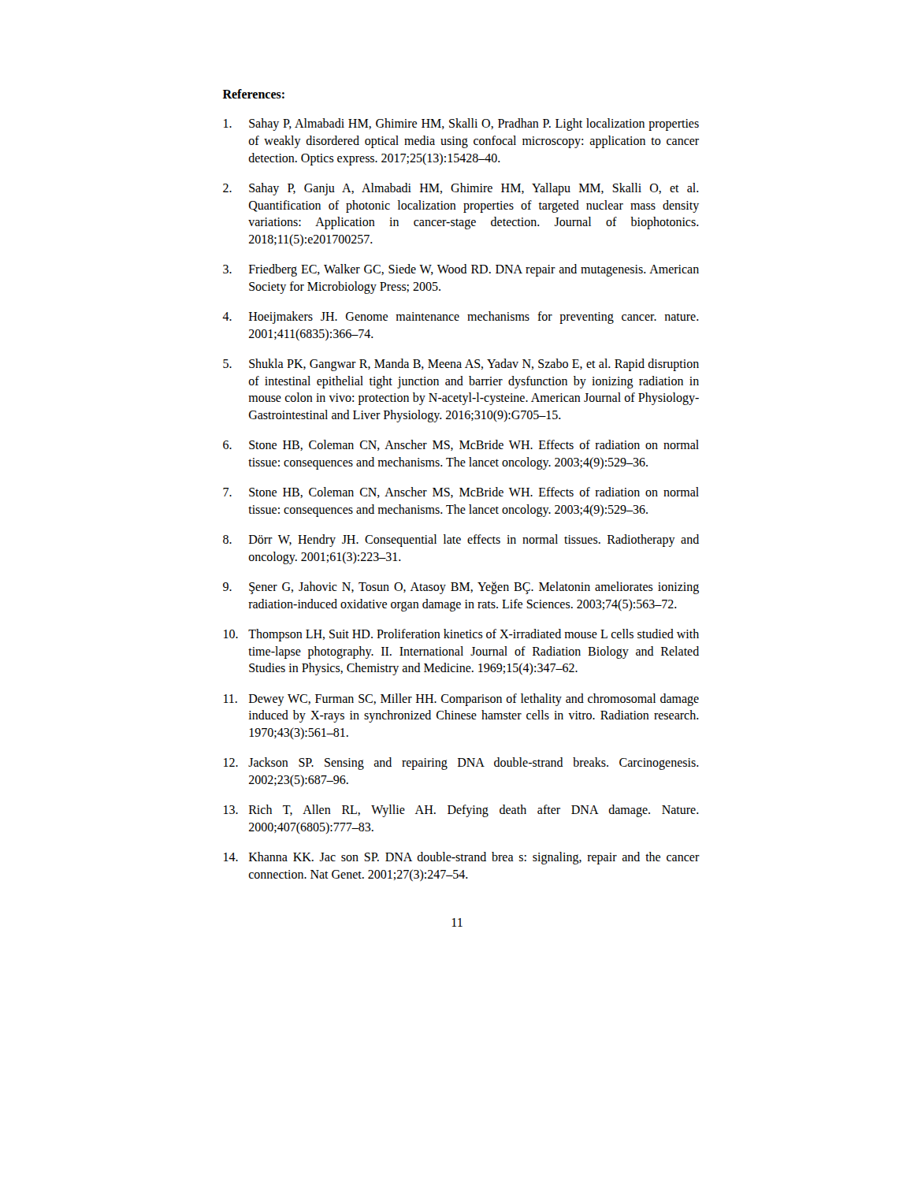References:
Sahay P, Almabadi HM, Ghimire HM, Skalli O, Pradhan P. Light localization properties of weakly disordered optical media using confocal microscopy: application to cancer detection. Optics express. 2017;25(13):15428–40.
Sahay P, Ganju A, Almabadi HM, Ghimire HM, Yallapu MM, Skalli O, et al. Quantification of photonic localization properties of targeted nuclear mass density variations: Application in cancer-stage detection. Journal of biophotonics. 2018;11(5):e201700257.
Friedberg EC, Walker GC, Siede W, Wood RD. DNA repair and mutagenesis. American Society for Microbiology Press; 2005.
Hoeijmakers JH. Genome maintenance mechanisms for preventing cancer. nature. 2001;411(6835):366–74.
Shukla PK, Gangwar R, Manda B, Meena AS, Yadav N, Szabo E, et al. Rapid disruption of intestinal epithelial tight junction and barrier dysfunction by ionizing radiation in mouse colon in vivo: protection by N-acetyl-l-cysteine. American Journal of Physiology-Gastrointestinal and Liver Physiology. 2016;310(9):G705–15.
Stone HB, Coleman CN, Anscher MS, McBride WH. Effects of radiation on normal tissue: consequences and mechanisms. The lancet oncology. 2003;4(9):529–36.
Stone HB, Coleman CN, Anscher MS, McBride WH. Effects of radiation on normal tissue: consequences and mechanisms. The lancet oncology. 2003;4(9):529–36.
Dörr W, Hendry JH. Consequential late effects in normal tissues. Radiotherapy and oncology. 2001;61(3):223–31.
Şener G, Jahovic N, Tosun O, Atasoy BM, Yeğen BÇ. Melatonin ameliorates ionizing radiation-induced oxidative organ damage in rats. Life Sciences. 2003;74(5):563–72.
Thompson LH, Suit HD. Proliferation kinetics of X-irradiated mouse L cells studied with time-lapse photography. II. International Journal of Radiation Biology and Related Studies in Physics, Chemistry and Medicine. 1969;15(4):347–62.
Dewey WC, Furman SC, Miller HH. Comparison of lethality and chromosomal damage induced by X-rays in synchronized Chinese hamster cells in vitro. Radiation research. 1970;43(3):561–81.
Jackson SP. Sensing and repairing DNA double-strand breaks. Carcinogenesis. 2002;23(5):687–96.
Rich T, Allen RL, Wyllie AH. Defying death after DNA damage. Nature. 2000;407(6805):777–83.
Khanna KK. Jac son SP. DNA double-strand brea s: signaling, repair and the cancer connection. Nat Genet. 2001;27(3):247–54.
11